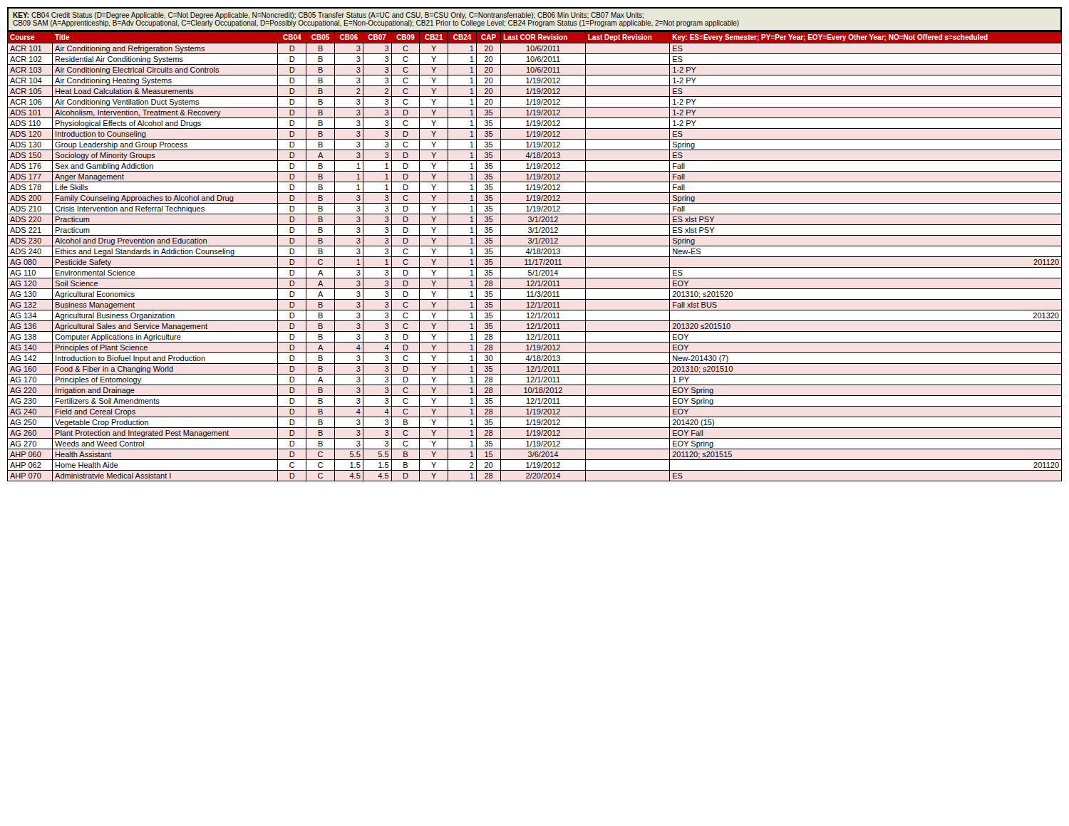KEY: CB04 Credit Status (D=Degree Applicable, C=Not Degree Applicable, N=Noncredit); CB05 Transfer Status (A=UC and CSU, B=CSU Only, C=Nontransferrable); CB06 Min Units; CB07 Max Units; CB09 SAM (A=Apprenticeship, B=Adv Occupational, C=Clearly Occupational, D=Possibly Occupational, E=Non-Occupational); CB21 Prior to College Level; CB24 Program Status (1=Program applicable, 2=Not program applicable)
| Course | Title | CB04 | CB05 | CB06 | CB07 | CB09 | CB21 | CB24 | CAP | Last COR Revision | Last Dept Revision | Key: ES=Every Semester; PY=Per Year; EOY=Every Other Year; NO=Not Offered s=scheduled |
| --- | --- | --- | --- | --- | --- | --- | --- | --- | --- | --- | --- | --- |
| ACR 101 | Air Conditioning and Refrigeration Systems | D | B | 3 | 3 | C | Y | 1 | 20 | 10/6/2011 | | ES |
| ACR 102 | Residential Air Conditioning Systems | D | B | 3 | 3 | C | Y | 1 | 20 | 10/6/2011 | | ES |
| ACR 103 | Air Conditioning Electrical Circuits and Controls | D | B | 3 | 3 | C | Y | 1 | 20 | 10/6/2011 | | 1-2 PY |
| ACR 104 | Air Conditioning Heating Systems | D | B | 3 | 3 | C | Y | 1 | 20 | 1/19/2012 | | 1-2 PY |
| ACR 105 | Heat Load Calculation & Measurements | D | B | 2 | 2 | C | Y | 1 | 20 | 1/19/2012 | | ES |
| ACR 106 | Air Conditioning Ventilation Duct Systems | D | B | 3 | 3 | C | Y | 1 | 20 | 1/19/2012 | | 1-2 PY |
| ADS 101 | Alcoholism, Intervention, Treatment & Recovery | D | B | 3 | 3 | D | Y | 1 | 35 | 1/19/2012 | | 1-2 PY |
| ADS 110 | Physiological Effects of Alcohol and Drugs | D | B | 3 | 3 | C | Y | 1 | 35 | 1/19/2012 | | 1-2 PY |
| ADS 120 | Introduction to Counseling | D | B | 3 | 3 | D | Y | 1 | 35 | 1/19/2012 | | ES |
| ADS 130 | Group Leadership and Group Process | D | B | 3 | 3 | C | Y | 1 | 35 | 1/19/2012 | | Spring |
| ADS 150 | Sociology of Minority Groups | D | A | 3 | 3 | D | Y | 1 | 35 | 4/18/2013 | | ES |
| ADS 176 | Sex and Gambling Addiction | D | B | 1 | 1 | D | Y | 1 | 35 | 1/19/2012 | | Fall |
| ADS 177 | Anger Management | D | B | 1 | 1 | D | Y | 1 | 35 | 1/19/2012 | | Fall |
| ADS 178 | Life Skills | D | B | 1 | 1 | D | Y | 1 | 35 | 1/19/2012 | | Fall |
| ADS 200 | Family Counseling Approaches to Alcohol and Drug | D | B | 3 | 3 | C | Y | 1 | 35 | 1/19/2012 | | Spring |
| ADS 210 | Crisis Intervention and Referral Techniques | D | B | 3 | 3 | D | Y | 1 | 35 | 1/19/2012 | | Fall |
| ADS 220 | Practicum | D | B | 3 | 3 | D | Y | 1 | 35 | 3/1/2012 | | ES xlst PSY |
| ADS 221 | Practicum | D | B | 3 | 3 | D | Y | 1 | 35 | 3/1/2012 | | ES xlst PSY |
| ADS 230 | Alcohol and Drug Prevention and Education | D | B | 3 | 3 | D | Y | 1 | 35 | 3/1/2012 | | Spring |
| ADS 240 | Ethics and Legal Standards in Addiction Counseling | D | B | 3 | 3 | C | Y | 1 | 35 | 4/18/2013 | | New-ES |
| AG 080 | Pesticide Safety | D | C | 1 | 1 | C | Y | 1 | 35 | 11/17/2011 | | 201120 |
| AG 110 | Environmental Science | D | A | 3 | 3 | D | Y | 1 | 35 | 5/1/2014 | | ES |
| AG 120 | Soil Science | D | A | 3 | 3 | D | Y | 1 | 28 | 12/1/2011 | | EOY |
| AG 130 | Agricultural Economics | D | A | 3 | 3 | D | Y | 1 | 35 | 11/3/2011 | | 201310; s201520 |
| AG 132 | Business Management | D | B | 3 | 3 | C | Y | 1 | 35 | 12/1/2011 | | Fall xlst BUS |
| AG 134 | Agricultural Business Organization | D | B | 3 | 3 | C | Y | 1 | 35 | 12/1/2011 | | 201320 |
| AG 136 | Agricultural Sales and Service Management | D | B | 3 | 3 | C | Y | 1 | 35 | 12/1/2011 | | 201320 s201510 |
| AG 138 | Computer Applications in Agriculture | D | B | 3 | 3 | D | Y | 1 | 28 | 12/1/2011 | | EOY |
| AG 140 | Principles of Plant Science | D | A | 4 | 4 | D | Y | 1 | 28 | 1/19/2012 | | EOY |
| AG 142 | Introduction to Biofuel Input and Production | D | B | 3 | 3 | C | Y | 1 | 30 | 4/18/2013 | | New-201430 (7) |
| AG 160 | Food & Fiber in a Changing World | D | B | 3 | 3 | D | Y | 1 | 35 | 12/1/2011 | | 201310; s201510 |
| AG 170 | Principles of Entomology | D | A | 3 | 3 | D | Y | 1 | 28 | 12/1/2011 | | 1 PY |
| AG 220 | Irrigation and Drainage | D | B | 3 | 3 | C | Y | 1 | 28 | 10/18/2012 | | EOY Spring |
| AG 230 | Fertilizers & Soil Amendments | D | B | 3 | 3 | C | Y | 1 | 35 | 12/1/2011 | | EOY Spring |
| AG 240 | Field and Cereal Crops | D | B | 4 | 4 | C | Y | 1 | 28 | 1/19/2012 | | EOY |
| AG 250 | Vegetable Crop Production | D | B | 3 | 3 | B | Y | 1 | 35 | 1/19/2012 | | 201420 (15) |
| AG 260 | Plant Protection and Integrated Pest Management | D | B | 3 | 3 | C | Y | 1 | 28 | 1/19/2012 | | EOY Fall |
| AG 270 | Weeds and Weed Control | D | B | 3 | 3 | C | Y | 1 | 35 | 1/19/2012 | | EOY Spring |
| AHP 060 | Health Assistant | D | C | 5.5 | 5.5 | B | Y | 1 | 15 | 3/6/2014 | | 201120; s201515 |
| AHP 062 | Home Health Aide | C | C | 1.5 | 1.5 | B | Y | 2 | 20 | 1/19/2012 | | 201120 |
| AHP 070 | Administratvie Medical Assistant I | D | C | 4.5 | 4.5 | D | Y | 1 | 28 | 2/20/2014 | | ES |